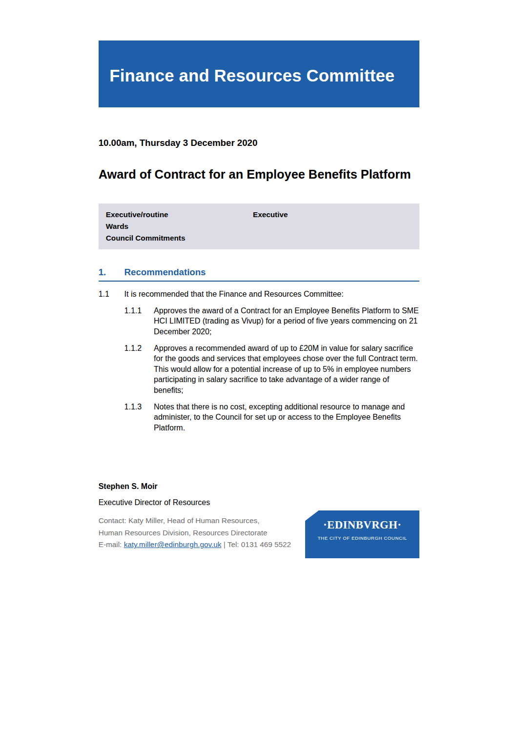Finance and Resources Committee
10.00am, Thursday 3 December 2020
Award of Contract for an Employee Benefits Platform
| Executive/routine | Executive |
| Wards | |
| Council Commitments | |
1. Recommendations
1.1
It is recommended that the Finance and Resources Committee:
1.1.1
Approves the award of a Contract for an Employee Benefits Platform to SME HCI LIMITED (trading as Vivup) for a period of five years commencing on 21 December 2020;
1.1.2
Approves a recommended award of up to £20M in value for salary sacrifice for the goods and services that employees chose over the full Contract term. This would allow for a potential increase of up to 5% in employee numbers participating in salary sacrifice to take advantage of a wider range of benefits;
1.1.3
Notes that there is no cost, excepting additional resource to manage and administer, to the Council for set up or access to the Employee Benefits Platform.
Stephen S. Moir
Executive Director of Resources
Contact: Katy Miller, Head of Human Resources,
Human Resources Division, Resources Directorate
E-mail: katy.miller@edinburgh.gov.uk | Tel: 0131 469 5522
·EDINBVRGH·
The City of Edinburgh Council